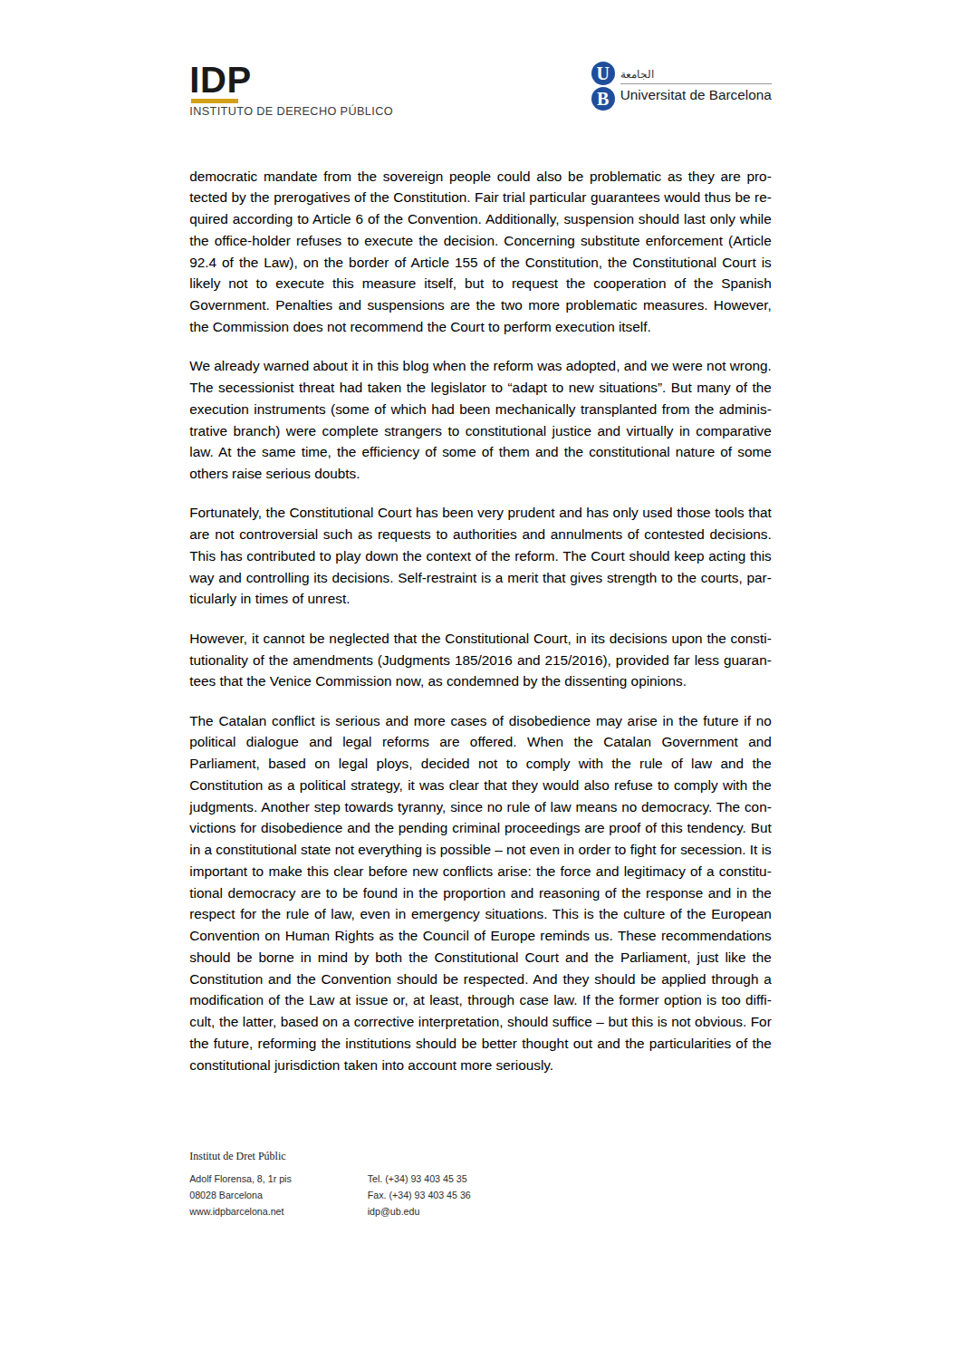IDP INSTITUTO DE DERECHO PÚBLICO
U
B
الجامعة Universitat de Barcelona
democratic mandate from the sovereign people could also be problematic as they are protected by the prerogatives of the Constitution. Fair trial particular guarantees would thus be required according to Article 6 of the Convention. Additionally, suspension should last only while the office-holder refuses to execute the decision. Concerning substitute enforcement (Article 92.4 of the Law), on the border of Article 155 of the Constitution, the Constitutional Court is likely not to execute this measure itself, but to request the cooperation of the Spanish Government. Penalties and suspensions are the two more problematic measures. However, the Commission does not recommend the Court to perform execution itself.
We already warned about it in this blog when the reform was adopted, and we were not wrong. The secessionist threat had taken the legislator to “adapt to new situations”. But many of the execution instruments (some of which had been mechanically transplanted from the administrative branch) were complete strangers to constitutional justice and virtually in comparative law. At the same time, the efficiency of some of them and the constitutional nature of some others raise serious doubts.
Fortunately, the Constitutional Court has been very prudent and has only used those tools that are not controversial such as requests to authorities and annulments of contested decisions. This has contributed to play down the context of the reform. The Court should keep acting this way and controlling its decisions. Self-restraint is a merit that gives strength to the courts, particularly in times of unrest.
However, it cannot be neglected that the Constitutional Court, in its decisions upon the constitutionality of the amendments (Judgments 185/2016 and 215/2016), provided far less guarantees that the Venice Commission now, as condemned by the dissenting opinions.
The Catalan conflict is serious and more cases of disobedience may arise in the future if no political dialogue and legal reforms are offered. When the Catalan Government and Parliament, based on legal ploys, decided not to comply with the rule of law and the Constitution as a political strategy, it was clear that they would also refuse to comply with the judgments. Another step towards tyranny, since no rule of law means no democracy. The convictions for disobedience and the pending criminal proceedings are proof of this tendency. But in a constitutional state not everything is possible – not even in order to fight for secession. It is important to make this clear before new conflicts arise: the force and legitimacy of a constitutional democracy are to be found in the proportion and reasoning of the response and in the respect for the rule of law, even in emergency situations. This is the culture of the European Convention on Human Rights as the Council of Europe reminds us. These recommendations should be borne in mind by both the Constitutional Court and the Parliament, just like the Constitution and the Convention should be respected. And they should be applied through a modification of the Law at issue or, at least, through case law. If the former option is too difficult, the latter, based on a corrective interpretation, should suffice – but this is not obvious. For the future, reforming the institutions should be better thought out and the particularities of the constitutional jurisdiction taken into account more seriously.
Institut de Dret Públic
Adolf Florensa, 8, 1r pis 08028 Barcelona www.idpbarcelona.net
Tel. (+34) 93 403 45 35 Fax. (+34) 93 403 45 36 idp@ub.edu